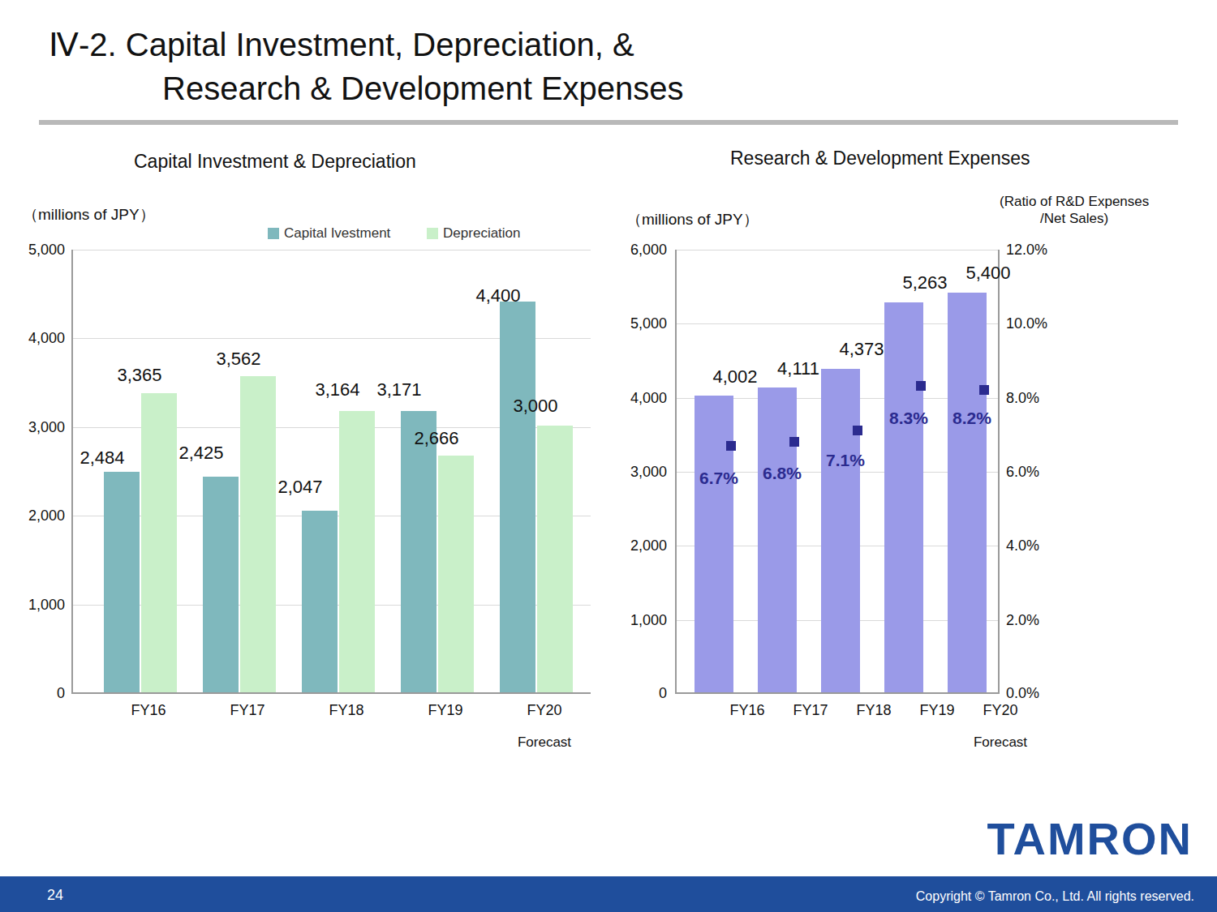Ⅳ-2. Capital Investment, Depreciation, & Research & Development Expenses
Capital Investment & Depreciation
Research & Development Expenses
（millions of JPY）
（millions of JPY）
(Ratio of R&D Expenses
/Net Sales)
Capital Ivestment Depreciation
5,000
4,000
3,000
2,000
1,000
0
2,484
3,365
2,425
3,562
2,047
3,164
3,171
2,666
4,400
3,000
FY16
FY17
FY18
FY19
FY20
Forecast
6,000
5,000
4,000
3,000
2,000
1,000
0
12.0%
10.0%
8.0%
6.0%
4.0%
2.0%
0.0%
4,002
4,111
4,373
5,263
5,400
FY16
FY17
FY18
FY19
FY20
Forecast
6.7%
6.8%
7.1%
8.3%
8.2%
TAMRON
24
Copyright © Tamron Co., Ltd. All rights reserved.